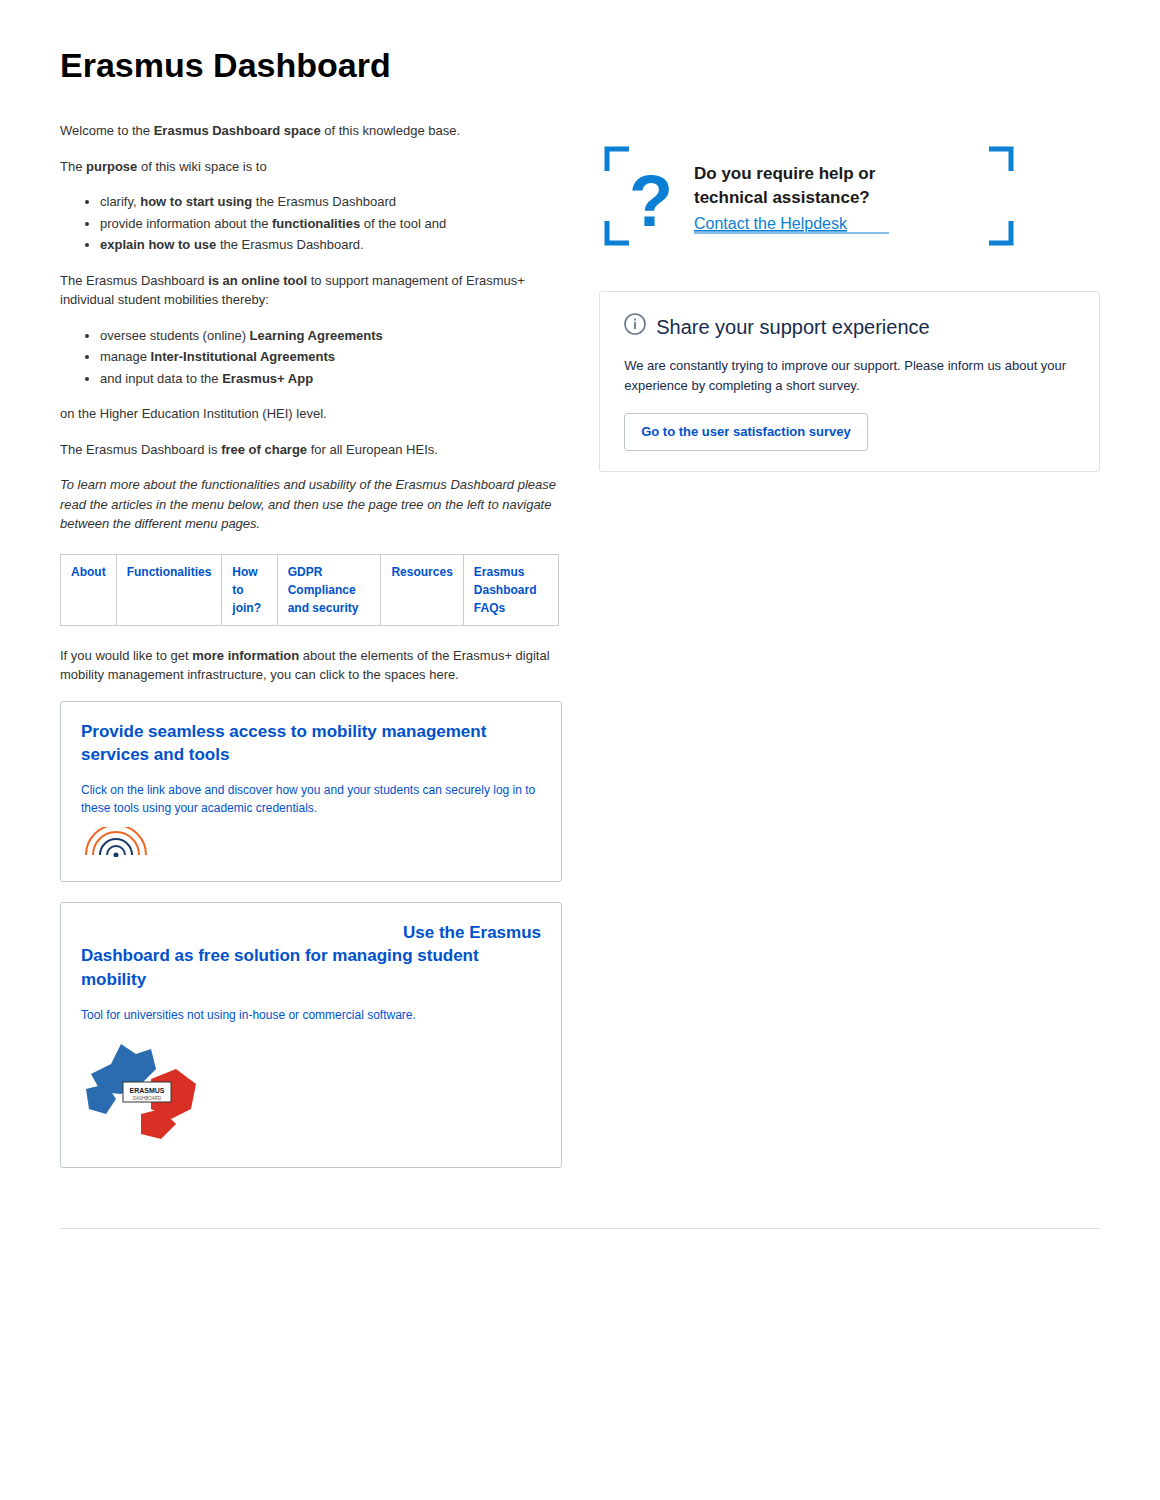Erasmus Dashboard
Welcome to the Erasmus Dashboard space of this knowledge base.
The purpose of this wiki space is to
clarify, how to start using the Erasmus Dashboard
provide information about the functionalities of the tool and
explain how to use the Erasmus Dashboard.
The Erasmus Dashboard is an online tool to support management of Erasmus+ individual student mobilities thereby:
oversee students (online) Learning Agreements
manage Inter-Institutional Agreements
and input data to the Erasmus+ App
on the Higher Education Institution (HEI) level.
The Erasmus Dashboard is free of charge for all European HEIs.
To learn more about the functionalities and usability of the Erasmus Dashboard please read the articles in the menu below, and then use the page tree on the left to navigate between the different menu pages.
| About | Functionalities | How to join? | GDPR Compliance and security | Resources | Erasmus Dashboard FAQs |
If you would like to get more information about the elements of the Erasmus+ digital mobility management infrastructure, you can click to the spaces here.
? Do you require help or technical assistance? Contact the Helpdesk
Share your support experience
We are constantly trying to improve our support. Please inform us about your experience by completing a short survey.
Go to the user satisfaction survey
Provide seamless access to mobility management services and tools
Click on the link above and discover how you and your students can securely log in to these tools using your academic credentials.
Use the Erasmus Dashboard as free solution for managing student mobility
Tool for universities not using in-house or commercial software.
ERASMUS DASHBOARD